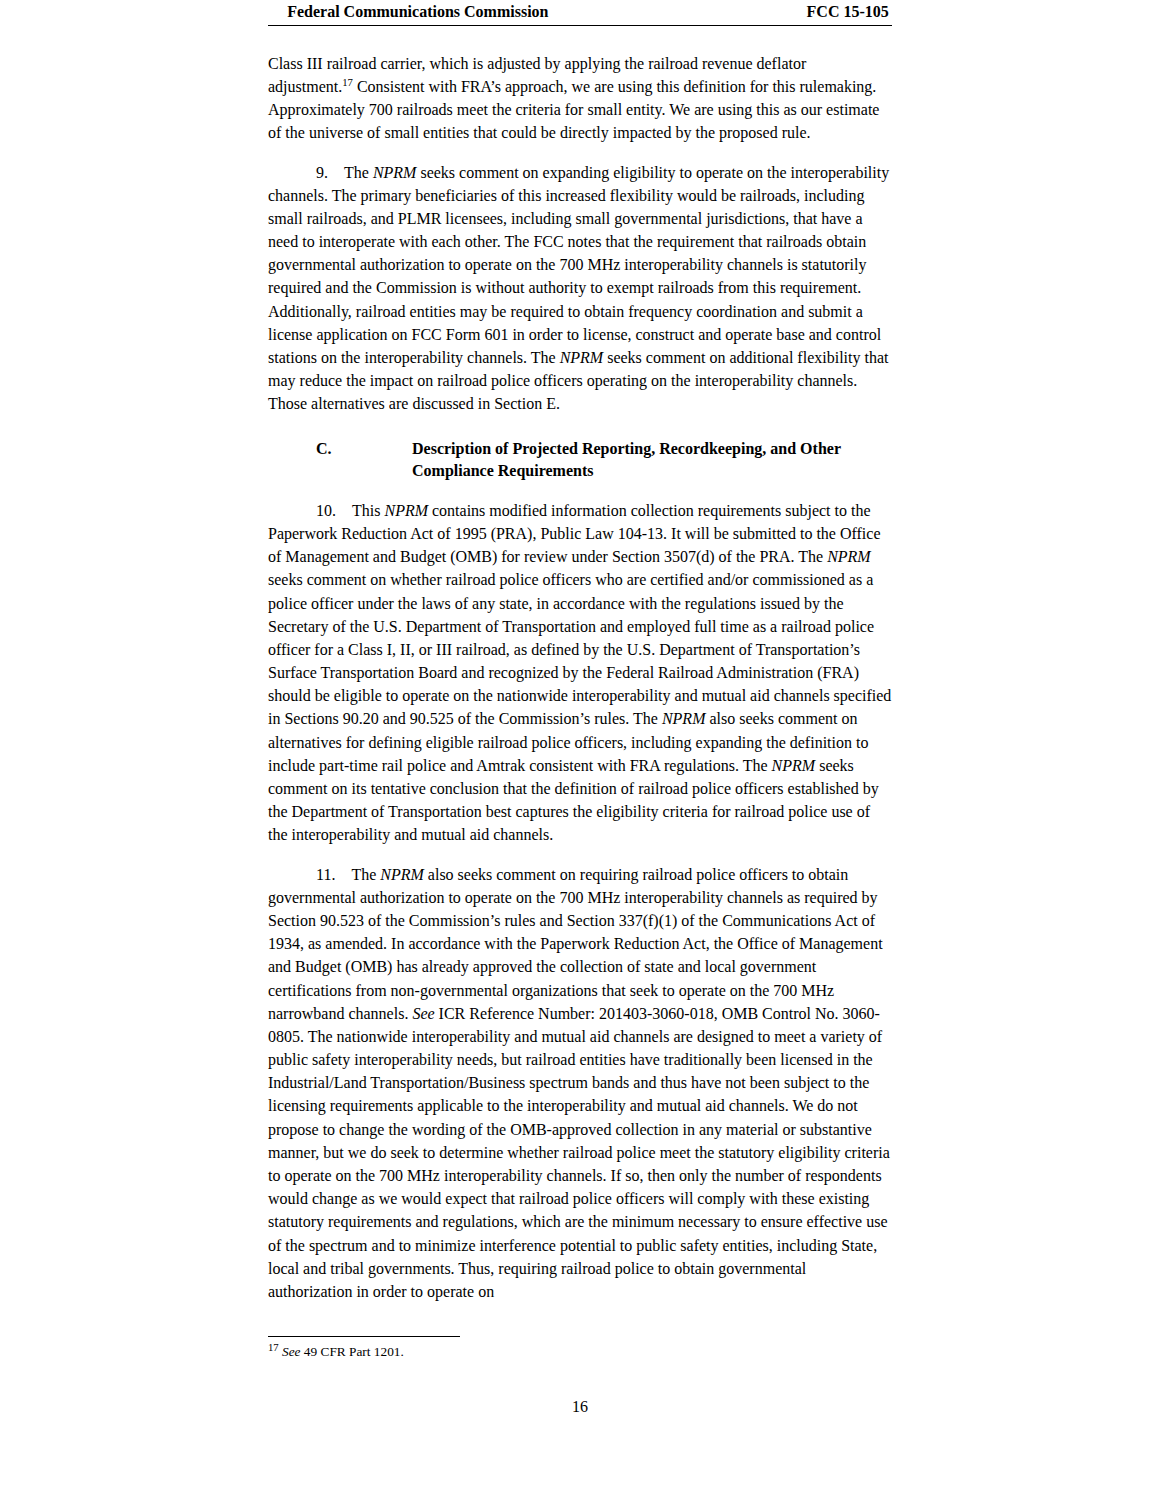Federal Communications Commission FCC 15-105
Class III railroad carrier, which is adjusted by applying the railroad revenue deflator adjustment.17 Consistent with FRA’s approach, we are using this definition for this rulemaking. Approximately 700 railroads meet the criteria for small entity. We are using this as our estimate of the universe of small entities that could be directly impacted by the proposed rule.
9. The NPRM seeks comment on expanding eligibility to operate on the interoperability channels. The primary beneficiaries of this increased flexibility would be railroads, including small railroads, and PLMR licensees, including small governmental jurisdictions, that have a need to interoperate with each other. The FCC notes that the requirement that railroads obtain governmental authorization to operate on the 700 MHz interoperability channels is statutorily required and the Commission is without authority to exempt railroads from this requirement. Additionally, railroad entities may be required to obtain frequency coordination and submit a license application on FCC Form 601 in order to license, construct and operate base and control stations on the interoperability channels. The NPRM seeks comment on additional flexibility that may reduce the impact on railroad police officers operating on the interoperability channels. Those alternatives are discussed in Section E.
C. Description of Projected Reporting, Recordkeeping, and Other Compliance Requirements
10. This NPRM contains modified information collection requirements subject to the Paperwork Reduction Act of 1995 (PRA), Public Law 104-13. It will be submitted to the Office of Management and Budget (OMB) for review under Section 3507(d) of the PRA. The NPRM seeks comment on whether railroad police officers who are certified and/or commissioned as a police officer under the laws of any state, in accordance with the regulations issued by the Secretary of the U.S. Department of Transportation and employed full time as a railroad police officer for a Class I, II, or III railroad, as defined by the U.S. Department of Transportation’s Surface Transportation Board and recognized by the Federal Railroad Administration (FRA) should be eligible to operate on the nationwide interoperability and mutual aid channels specified in Sections 90.20 and 90.525 of the Commission’s rules. The NPRM also seeks comment on alternatives for defining eligible railroad police officers, including expanding the definition to include part-time rail police and Amtrak consistent with FRA regulations. The NPRM seeks comment on its tentative conclusion that the definition of railroad police officers established by the Department of Transportation best captures the eligibility criteria for railroad police use of the interoperability and mutual aid channels.
11. The NPRM also seeks comment on requiring railroad police officers to obtain governmental authorization to operate on the 700 MHz interoperability channels as required by Section 90.523 of the Commission’s rules and Section 337(f)(1) of the Communications Act of 1934, as amended. In accordance with the Paperwork Reduction Act, the Office of Management and Budget (OMB) has already approved the collection of state and local government certifications from non-governmental organizations that seek to operate on the 700 MHz narrowband channels. See ICR Reference Number: 201403-3060-018, OMB Control No. 3060-0805. The nationwide interoperability and mutual aid channels are designed to meet a variety of public safety interoperability needs, but railroad entities have traditionally been licensed in the Industrial/Land Transportation/Business spectrum bands and thus have not been subject to the licensing requirements applicable to the interoperability and mutual aid channels. We do not propose to change the wording of the OMB-approved collection in any material or substantive manner, but we do seek to determine whether railroad police meet the statutory eligibility criteria to operate on the 700 MHz interoperability channels. If so, then only the number of respondents would change as we would expect that railroad police officers will comply with these existing statutory requirements and regulations, which are the minimum necessary to ensure effective use of the spectrum and to minimize interference potential to public safety entities, including State, local and tribal governments. Thus, requiring railroad police to obtain governmental authorization in order to operate on
17 See 49 CFR Part 1201.
16